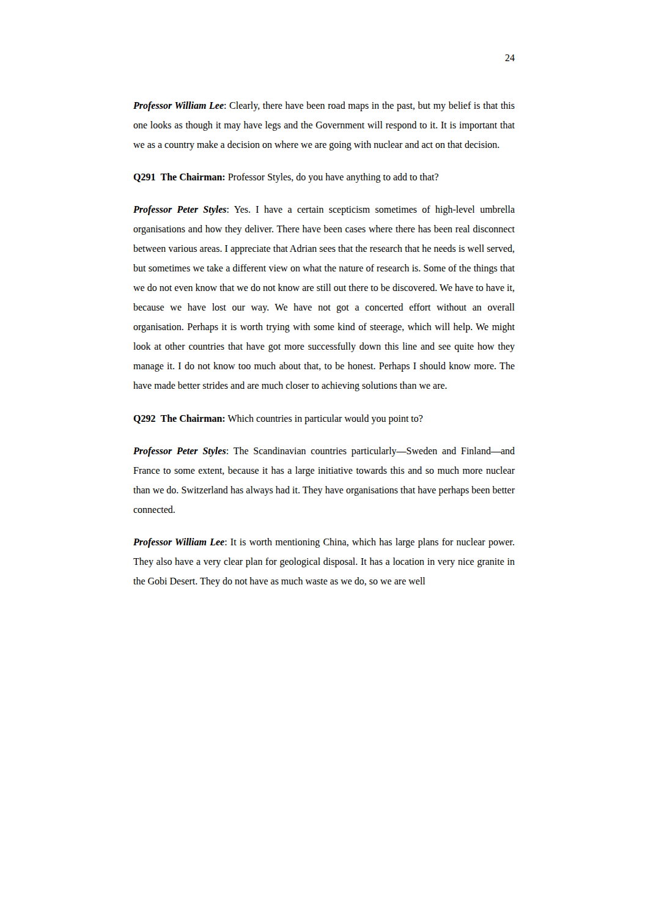24
Professor William Lee: Clearly, there have been road maps in the past, but my belief is that this one looks as though it may have legs and the Government will respond to it. It is important that we as a country make a decision on where we are going with nuclear and act on that decision.
Q291 The Chairman: Professor Styles, do you have anything to add to that?
Professor Peter Styles: Yes. I have a certain scepticism sometimes of high-level umbrella organisations and how they deliver. There have been cases where there has been real disconnect between various areas. I appreciate that Adrian sees that the research that he needs is well served, but sometimes we take a different view on what the nature of research is. Some of the things that we do not even know that we do not know are still out there to be discovered. We have to have it, because we have lost our way. We have not got a concerted effort without an overall organisation. Perhaps it is worth trying with some kind of steerage, which will help. We might look at other countries that have got more successfully down this line and see quite how they manage it. I do not know too much about that, to be honest. Perhaps I should know more. The have made better strides and are much closer to achieving solutions than we are.
Q292 The Chairman: Which countries in particular would you point to?
Professor Peter Styles: The Scandinavian countries particularly—Sweden and Finland—and France to some extent, because it has a large initiative towards this and so much more nuclear than we do. Switzerland has always had it. They have organisations that have perhaps been better connected.
Professor William Lee: It is worth mentioning China, which has large plans for nuclear power. They also have a very clear plan for geological disposal. It has a location in very nice granite in the Gobi Desert. They do not have as much waste as we do, so we are well